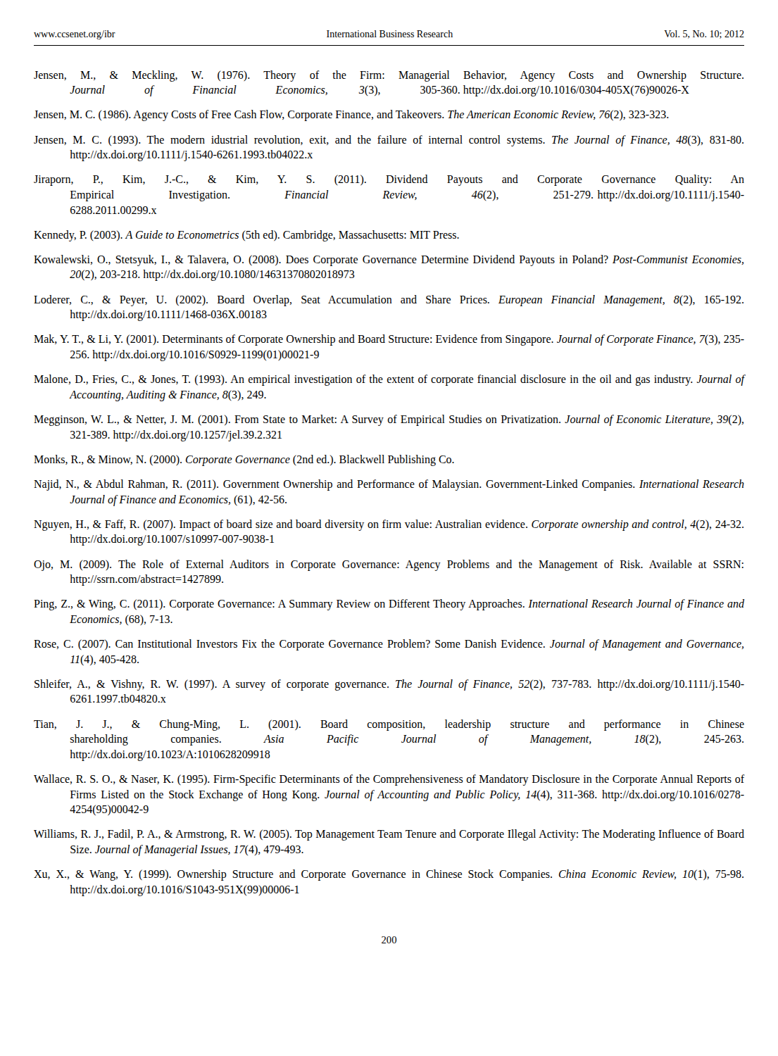www.ccsenet.org/ibr International Business Research Vol. 5, No. 10; 2012
Jensen, M., & Meckling, W. (1976). Theory of the Firm: Managerial Behavior, Agency Costs and Ownership Structure. Journal of Financial Economics, 3(3), 305-360. http://dx.doi.org/10.1016/0304-405X(76)90026-X
Jensen, M. C. (1986). Agency Costs of Free Cash Flow, Corporate Finance, and Takeovers. The American Economic Review, 76(2), 323-323.
Jensen, M. C. (1993). The modern idustrial revolution, exit, and the failure of internal control systems. The Journal of Finance, 48(3), 831-80. http://dx.doi.org/10.1111/j.1540-6261.1993.tb04022.x
Jiraporn, P., Kim, J.-C., & Kim, Y. S. (2011). Dividend Payouts and Corporate Governance Quality: An Empirical Investigation. Financial Review, 46(2), 251-279. http://dx.doi.org/10.1111/j.1540-6288.2011.00299.x
Kennedy, P. (2003). A Guide to Econometrics (5th ed). Cambridge, Massachusetts: MIT Press.
Kowalewski, O., Stetsyuk, I., & Talavera, O. (2008). Does Corporate Governance Determine Dividend Payouts in Poland? Post-Communist Economies, 20(2), 203-218. http://dx.doi.org/10.1080/14631370802018973
Loderer, C., & Peyer, U. (2002). Board Overlap, Seat Accumulation and Share Prices. European Financial Management, 8(2), 165-192. http://dx.doi.org/10.1111/1468-036X.00183
Mak, Y. T., & Li, Y. (2001). Determinants of Corporate Ownership and Board Structure: Evidence from Singapore. Journal of Corporate Finance, 7(3), 235-256. http://dx.doi.org/10.1016/S0929-1199(01)00021-9
Malone, D., Fries, C., & Jones, T. (1993). An empirical investigation of the extent of corporate financial disclosure in the oil and gas industry. Journal of Accounting, Auditing & Finance, 8(3), 249.
Megginson, W. L., & Netter, J. M. (2001). From State to Market: A Survey of Empirical Studies on Privatization. Journal of Economic Literature, 39(2), 321-389. http://dx.doi.org/10.1257/jel.39.2.321
Monks, R., & Minow, N. (2000). Corporate Governance (2nd ed.). Blackwell Publishing Co.
Najid, N., & Abdul Rahman, R. (2011). Government Ownership and Performance of Malaysian. Government-Linked Companies. International Research Journal of Finance and Economics, (61), 42-56.
Nguyen, H., & Faff, R. (2007). Impact of board size and board diversity on firm value: Australian evidence. Corporate ownership and control, 4(2), 24-32. http://dx.doi.org/10.1007/s10997-007-9038-1
Ojo, M. (2009). The Role of External Auditors in Corporate Governance: Agency Problems and the Management of Risk. Available at SSRN: http://ssrn.com/abstract=1427899.
Ping, Z., & Wing, C. (2011). Corporate Governance: A Summary Review on Different Theory Approaches. International Research Journal of Finance and Economics, (68), 7-13.
Rose, C. (2007). Can Institutional Investors Fix the Corporate Governance Problem? Some Danish Evidence. Journal of Management and Governance, 11(4), 405-428.
Shleifer, A., & Vishny, R. W. (1997). A survey of corporate governance. The Journal of Finance, 52(2), 737-783. http://dx.doi.org/10.1111/j.1540-6261.1997.tb04820.x
Tian, J. J., & Chung-Ming, L. (2001). Board composition, leadership structure and performance in Chinese shareholding companies. Asia Pacific Journal of Management, 18(2), 245-263. http://dx.doi.org/10.1023/A:1010628209918
Wallace, R. S. O., & Naser, K. (1995). Firm-Specific Determinants of the Comprehensiveness of Mandatory Disclosure in the Corporate Annual Reports of Firms Listed on the Stock Exchange of Hong Kong. Journal of Accounting and Public Policy, 14(4), 311-368. http://dx.doi.org/10.1016/0278-4254(95)00042-9
Williams, R. J., Fadil, P. A., & Armstrong, R. W. (2005). Top Management Team Tenure and Corporate Illegal Activity: The Moderating Influence of Board Size. Journal of Managerial Issues, 17(4), 479-493.
Xu, X., & Wang, Y. (1999). Ownership Structure and Corporate Governance in Chinese Stock Companies. China Economic Review, 10(1), 75-98. http://dx.doi.org/10.1016/S1043-951X(99)00006-1
200